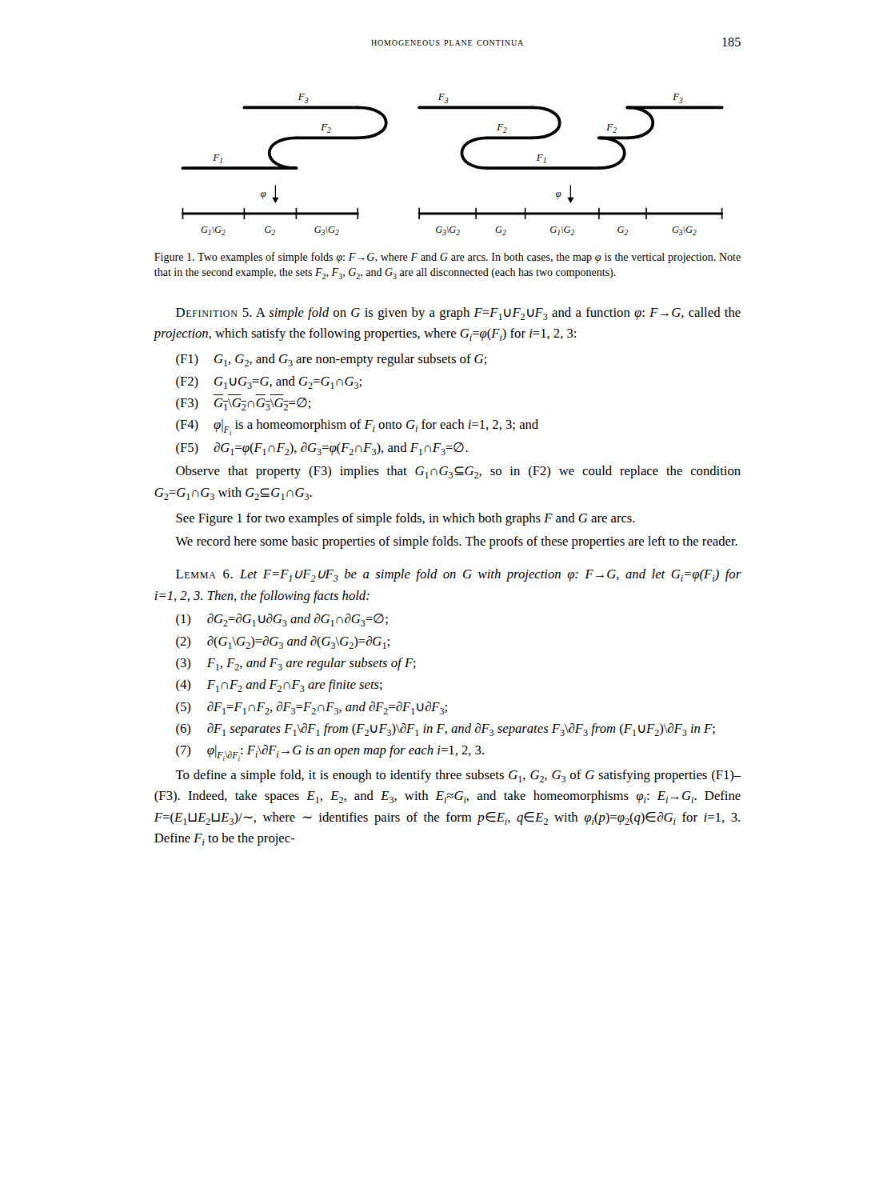homogeneous plane continua 185
F3 F2 F1 φ G1\G2 G2 G3\G2 F3 F2 F1 F2 F3 φ G3\G2 G2 G1\G2 G2 G3\G2
Figure 1. Two examples of simple folds φ: F→G, where F and G are arcs. In both cases, the map φ is the vertical projection. Note that in the second example, the sets F2, F3, G2, and G3 are all disconnected (each has two components).
Definition 5. A simple fold on G is given by a graph F=F1∪F2∪F3 and a function φ: F→G, called the projection, which satisfy the following properties, where Gi=φ(Fi) for i=1, 2, 3:
(F1) G1, G2, and G3 are non-empty regular subsets of G;
(F2) G1∪G3=G, and G2=G1∩G3;
(F3) G1\G2∩G3\G2=∅;
(F4) φ|Fi is a homeomorphism of Fi onto Gi for each i=1, 2, 3; and
(F5) ∂G1=φ(F1∩F2), ∂G3=φ(F2∩F3), and F1∩F3=∅.
Observe that property (F3) implies that G1∩G3⊆G2, so in (F2) we could replace the condition G2=G1∩G3 with G2⊆G1∩G3.
See Figure 1 for two examples of simple folds, in which both graphs F and G are arcs.
We record here some basic properties of simple folds. The proofs of these properties are left to the reader.
Lemma 6. Let F=F1∪F2∪F3 be a simple fold on G with projection φ: F→G, and let Gi=φ(Fi) for i=1, 2, 3. Then, the following facts hold:
(1) ∂G2=∂G1∪∂G3 and ∂G1∩∂G3=∅;
(2) ∂(G1\G2)=∂G3 and ∂(G3\G2)=∂G1;
(3) F1, F2, and F3 are regular subsets of F;
(4) F1∩F2 and F2∩F3 are finite sets;
(5) ∂F1=F1∩F2, ∂F3=F2∩F3, and ∂F2=∂F1∪∂F3;
(6) ∂F1 separates F1\∂F1 from (F2∪F3)\∂F1 in F, and ∂F3 separates F3\∂F3 from (F1∪F2)\∂F3 in F;
(7) φ|Fi\∂Fi: Fi\∂Fi→G is an open map for each i=1, 2, 3.
To define a simple fold, it is enough to identify three subsets G1, G2, G3 of G satisfying properties (F1)–(F3). Indeed, take spaces E1, E2, and E3, with Ei≈Gi, and take homeomorphisms φi: Ei→Gi. Define F=(E1⊔E2⊔E3)/∼, where ∼ identifies pairs of the form p∈Ei, q∈E2 with φi(p)=φ2(q)∈∂Gi for i=1, 3. Define Fi to be the projec-